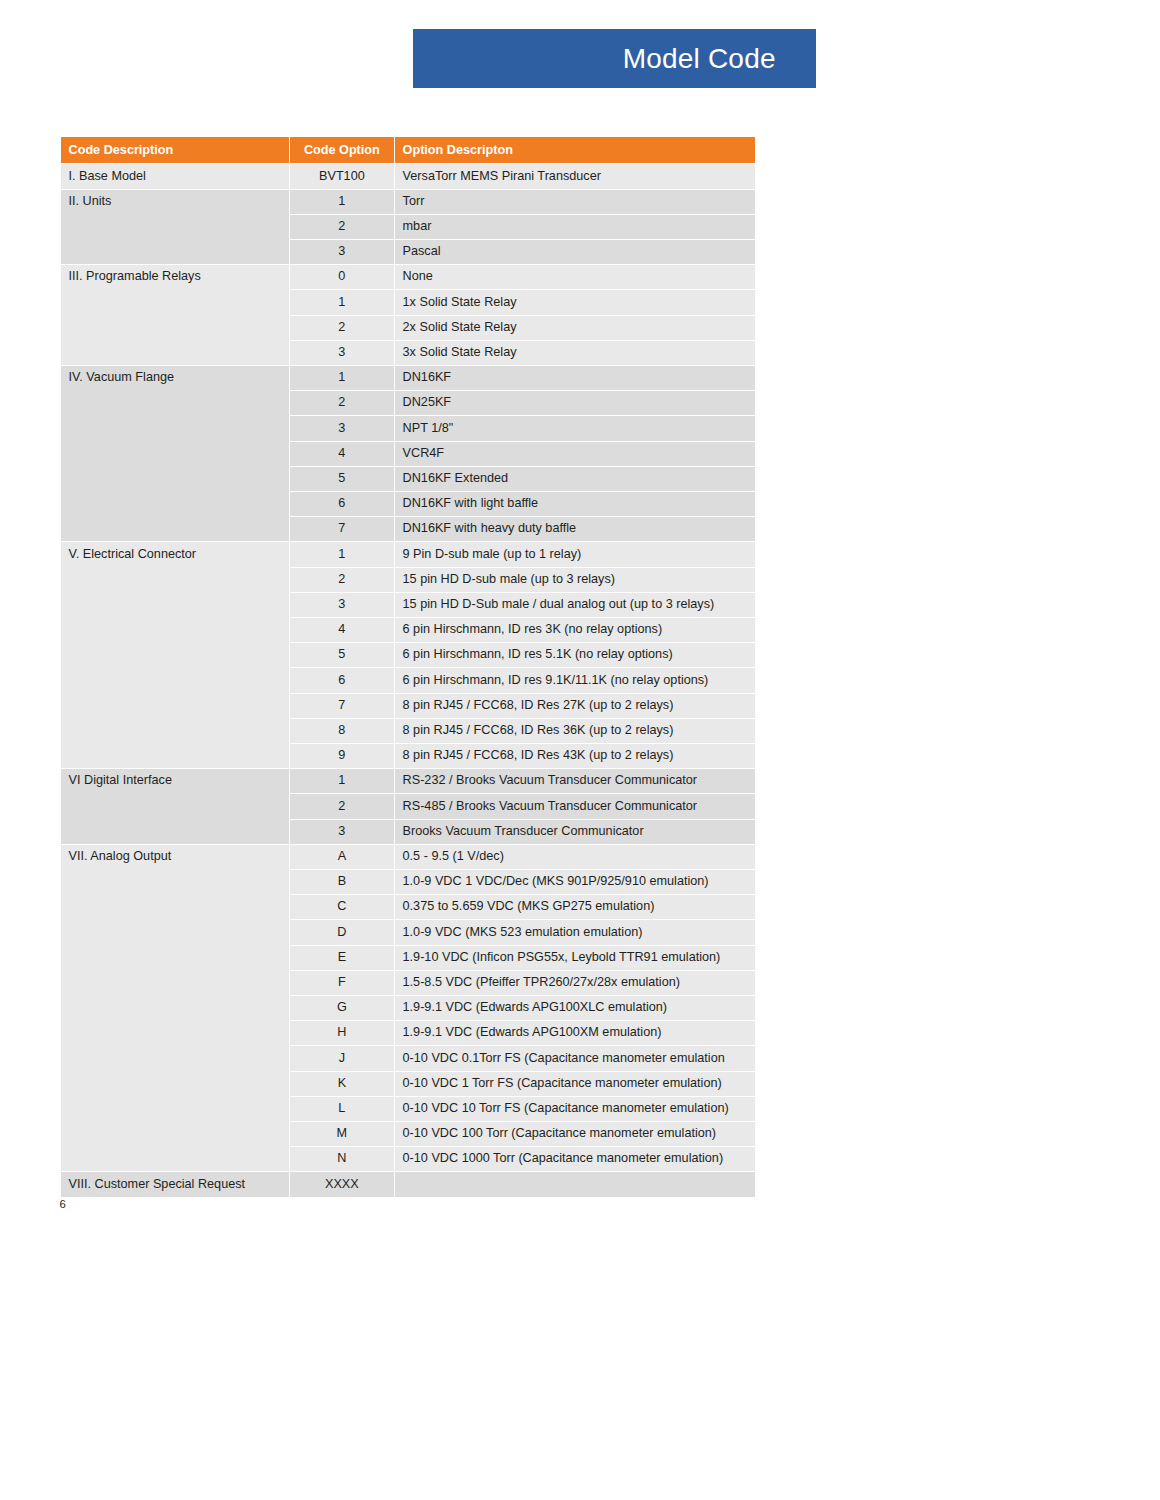Model Code
| Code Description | Code Option | Option Descripton |
| --- | --- | --- |
| I. Base Model | BVT100 | VersaTorr MEMS Pirani Transducer |
| II. Units | 1 | Torr |
| 2 | mbar |
| 3 | Pascal |
| III. Programable Relays | 0 | None |
| 1 | 1x Solid State Relay |
| 2 | 2x Solid State Relay |
| 3 | 3x Solid State Relay |
| IV. Vacuum Flange | 1 | DN16KF |
| 2 | DN25KF |
| 3 | NPT 1/8" |
| 4 | VCR4F |
| 5 | DN16KF Extended |
| 6 | DN16KF with light baffle |
| 7 | DN16KF with heavy duty baffle |
| V. Electrical Connector | 1 | 9 Pin D-sub male (up to 1 relay) |
| 2 | 15 pin HD D-sub male (up to 3 relays) |
| 3 | 15 pin HD D-Sub male / dual analog out (up to 3 relays) |
| 4 | 6 pin Hirschmann, ID res 3K (no relay options) |
| 5 | 6 pin Hirschmann, ID res 5.1K (no relay options) |
| 6 | 6 pin Hirschmann, ID res 9.1K/11.1K (no relay options) |
| 7 | 8 pin RJ45 / FCC68, ID Res 27K (up to 2 relays) |
| 8 | 8 pin RJ45 / FCC68, ID Res 36K (up to 2 relays) |
| 9 | 8 pin RJ45 / FCC68, ID Res 43K (up to 2 relays) |
| VI Digital Interface | 1 | RS-232 / Brooks Vacuum Transducer Communicator |
| 2 | RS-485 / Brooks Vacuum Transducer Communicator |
| 3 | Brooks Vacuum Transducer Communicator |
| VII. Analog Output | A | 0.5 - 9.5 (1 V/dec) |
| B | 1.0-9 VDC 1 VDC/Dec (MKS 901P/925/910 emulation) |
| C | 0.375 to 5.659 VDC (MKS GP275 emulation) |
| D | 1.0-9 VDC (MKS 523 emulation emulation) |
| E | 1.9-10 VDC (Inficon PSG55x, Leybold TTR91 emulation) |
| F | 1.5-8.5 VDC (Pfeiffer TPR260/27x/28x emulation) |
| G | 1.9-9.1 VDC (Edwards APG100XLC emulation) |
| H | 1.9-9.1 VDC (Edwards APG100XM emulation) |
| J | 0-10 VDC 0.1Torr FS (Capacitance manometer emulation |
| K | 0-10 VDC 1 Torr FS (Capacitance manometer emulation) |
| L | 0-10 VDC 10 Torr FS (Capacitance manometer emulation) |
| M | 0-10 VDC 100 Torr (Capacitance manometer emulation) |
| N | 0-10 VDC 1000 Torr (Capacitance manometer emulation) |
| VIII. Customer Special Request | XXXX | |
6